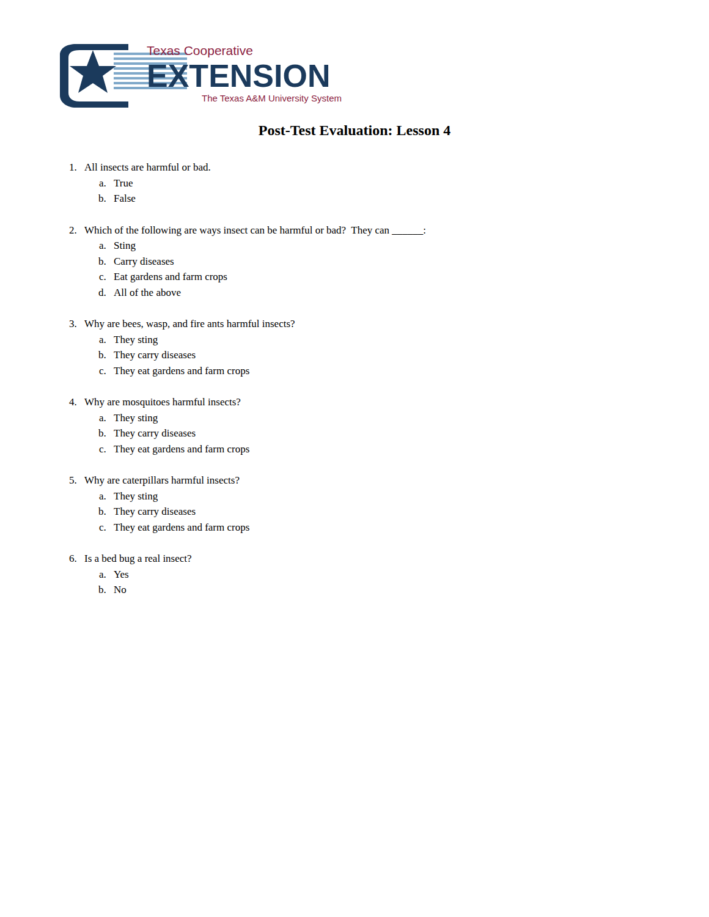Texas Cooperative EXTENSION The Texas A&M University System
Post-Test Evaluation: Lesson 4
All insects are harmful or bad.
True
False
Which of the following are ways insect can be harmful or bad? They can ______:
Sting
Carry diseases
Eat gardens and farm crops
All of the above
Why are bees, wasp, and fire ants harmful insects?
They sting
They carry diseases
They eat gardens and farm crops
Why are mosquitoes harmful insects?
They sting
They carry diseases
They eat gardens and farm crops
Why are caterpillars harmful insects?
They sting
They carry diseases
They eat gardens and farm crops
Is a bed bug a real insect?
Yes
No